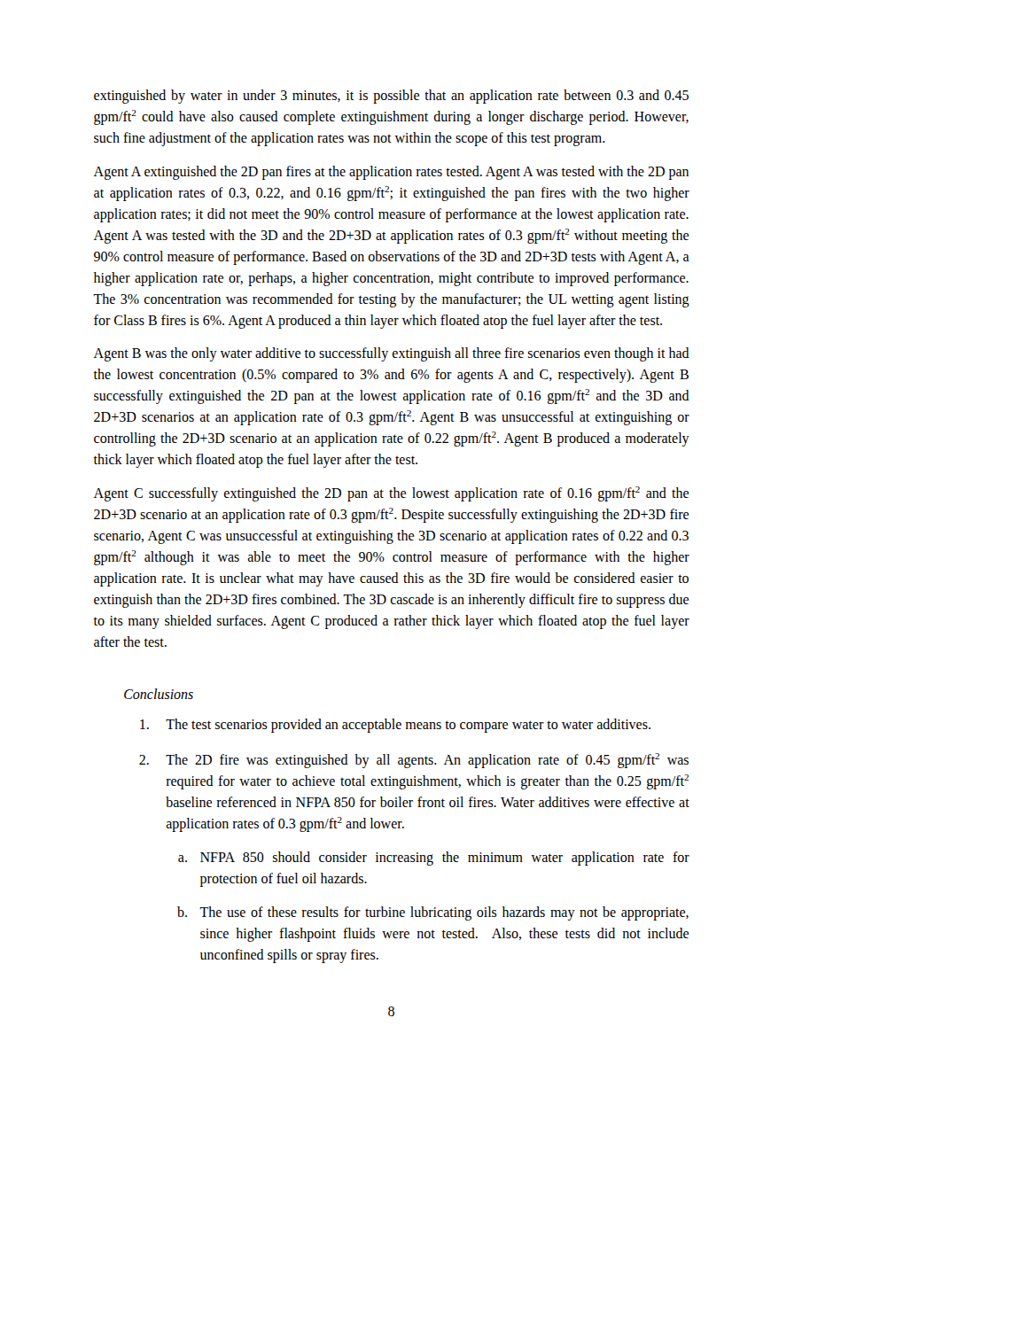extinguished by water in under 3 minutes, it is possible that an application rate between 0.3 and 0.45 gpm/ft2 could have also caused complete extinguishment during a longer discharge period. However, such fine adjustment of the application rates was not within the scope of this test program.
Agent A extinguished the 2D pan fires at the application rates tested. Agent A was tested with the 2D pan at application rates of 0.3, 0.22, and 0.16 gpm/ft2; it extinguished the pan fires with the two higher application rates; it did not meet the 90% control measure of performance at the lowest application rate. Agent A was tested with the 3D and the 2D+3D at application rates of 0.3 gpm/ft2 without meeting the 90% control measure of performance. Based on observations of the 3D and 2D+3D tests with Agent A, a higher application rate or, perhaps, a higher concentration, might contribute to improved performance. The 3% concentration was recommended for testing by the manufacturer; the UL wetting agent listing for Class B fires is 6%. Agent A produced a thin layer which floated atop the fuel layer after the test.
Agent B was the only water additive to successfully extinguish all three fire scenarios even though it had the lowest concentration (0.5% compared to 3% and 6% for agents A and C, respectively). Agent B successfully extinguished the 2D pan at the lowest application rate of 0.16 gpm/ft2 and the 3D and 2D+3D scenarios at an application rate of 0.3 gpm/ft2. Agent B was unsuccessful at extinguishing or controlling the 2D+3D scenario at an application rate of 0.22 gpm/ft2. Agent B produced a moderately thick layer which floated atop the fuel layer after the test.
Agent C successfully extinguished the 2D pan at the lowest application rate of 0.16 gpm/ft2 and the 2D+3D scenario at an application rate of 0.3 gpm/ft2. Despite successfully extinguishing the 2D+3D fire scenario, Agent C was unsuccessful at extinguishing the 3D scenario at application rates of 0.22 and 0.3 gpm/ft2 although it was able to meet the 90% control measure of performance with the higher application rate. It is unclear what may have caused this as the 3D fire would be considered easier to extinguish than the 2D+3D fires combined. The 3D cascade is an inherently difficult fire to suppress due to its many shielded surfaces. Agent C produced a rather thick layer which floated atop the fuel layer after the test.
Conclusions
The test scenarios provided an acceptable means to compare water to water additives.
The 2D fire was extinguished by all agents. An application rate of 0.45 gpm/ft2 was required for water to achieve total extinguishment, which is greater than the 0.25 gpm/ft2 baseline referenced in NFPA 850 for boiler front oil fires. Water additives were effective at application rates of 0.3 gpm/ft2 and lower.
NFPA 850 should consider increasing the minimum water application rate for protection of fuel oil hazards.
The use of these results for turbine lubricating oils hazards may not be appropriate, since higher flashpoint fluids were not tested. Also, these tests did not include unconfined spills or spray fires.
8